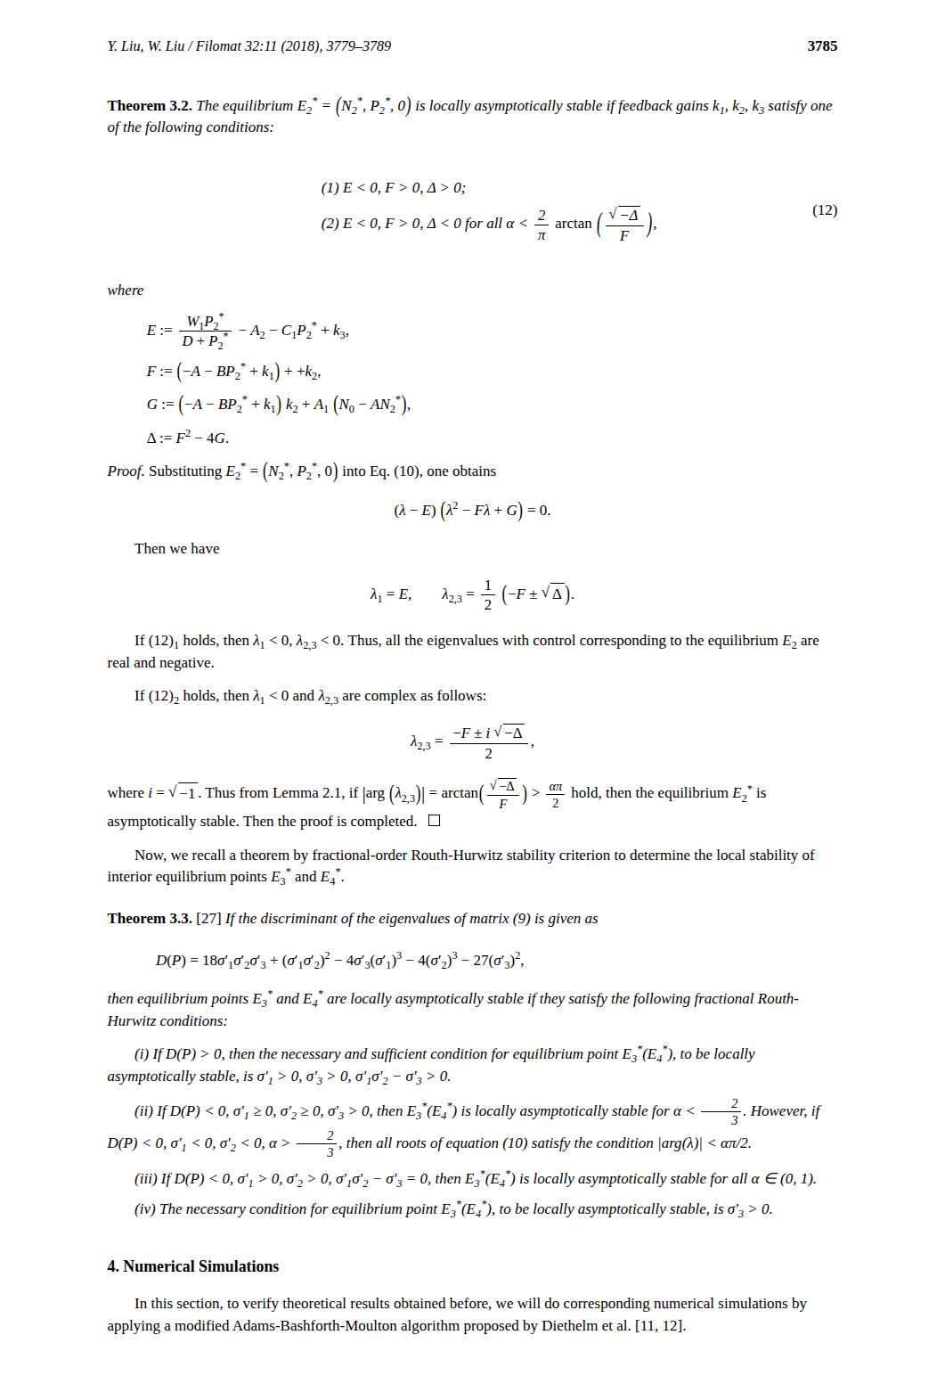Y. Liu, W. Liu / Filomat 32:11 (2018), 3779–3789 3785
Theorem 3.2. The equilibrium E2* = (N2*, P2*, 0) is locally asymptotically stable if feedback gains k1, k2, k3 satisfy one of the following conditions:
(1) E < 0, F > 0, Δ > 0;
(2) E < 0, F > 0, Δ < 0 for all α < 2 π arctan (−Δ F),
(12)
where
E := W1P2*D + P2* − A2 − C1P2* + k3, F := (−A − BP2* + k1) + +k2, G := (−A − BP2* + k1) k2 + A1 (N0 − AN2*), Δ := F2 − 4G.
Proof. Substituting E2* = (N2*, P2*, 0) into Eq. (10), one obtains
(λ − E) (λ2 − Fλ + G) = 0.
Then we have
λ1 = E, λ2,3 = 12 (−F ± Δ).
If (12)1 holds, then λ1 < 0, λ2,3 < 0. Thus, all the eigenvalues with control corresponding to the equilibrium E2 are real and negative.
If (12)2 holds, then λ1 < 0 and λ2,3 are complex as follows:
λ2,3 = −F ± i −Δ 2,
where i = −1. Thus from Lemma 2.1, if |arg (λ2,3)| = arctan(−Δ F) > απ 2 hold, then the equilibrium E2* is asymptotically stable. Then the proof is completed.
Now, we recall a theorem by fractional-order Routh-Hurwitz stability criterion to determine the local stability of interior equilibrium points E3* and E4*.
Theorem 3.3. [27] If the discriminant of the eigenvalues of matrix (9) is given as
D(P) = 18σ′1σ′2σ′3 + (σ′1σ′2)2 − 4σ′3(σ′1)3 − 4(σ′2)3 − 27(σ′3)2,
then equilibrium points E3* and E4* are locally asymptotically stable if they satisfy the following fractional Routh-Hurwitz conditions:
(i) If D(P) > 0, then the necessary and sufficient condition for equilibrium point E3*(E4*), to be locally asymptotically stable, is σ′1 > 0, σ′3 > 0, σ′1σ′2 − σ′3 > 0.
(ii) If D(P) < 0, σ′1 ≥ 0, σ′2 ≥ 0, σ′3 > 0, then E3*(E4*) is locally asymptotically stable for α < 23. However, if D(P) < 0, σ′1 < 0, σ′2 < 0, α > 23, then all roots of equation (10) satisfy the condition |arg(λ)| < απ/2.
(iii) If D(P) < 0, σ′1 > 0, σ′2 > 0, σ′1σ′2 − σ′3 = 0, then E3*(E4*) is locally asymptotically stable for all α ∈ (0, 1).
(iv) The necessary condition for equilibrium point E3*(E4*), to be locally asymptotically stable, is σ′3 > 0.
4. Numerical Simulations
In this section, to verify theoretical results obtained before, we will do corresponding numerical simulations by applying a modified Adams-Bashforth-Moulton algorithm proposed by Diethelm et al. [11, 12].